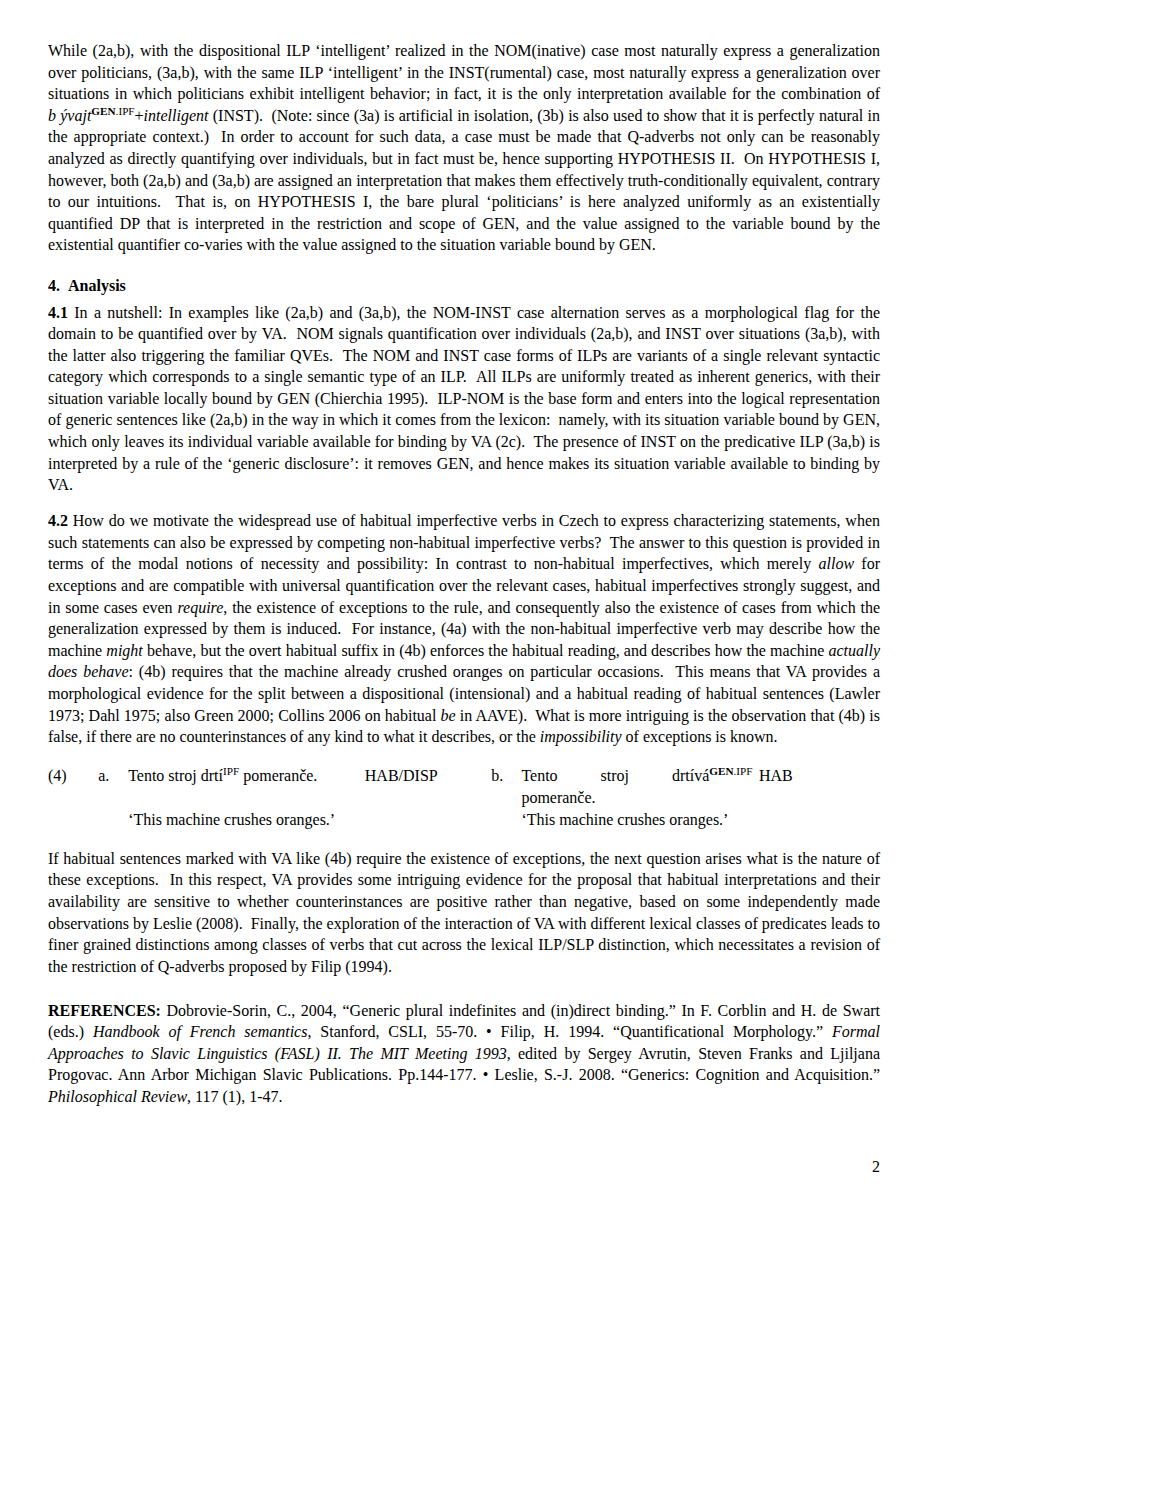While (2a,b), with the dispositional ILP ‘intelligent’ realized in the NOM(inative) case most naturally express a generalization over politicians, (3a,b), with the same ILP ‘intelligent’ in the INST(rumental) case, most naturally express a generalization over situations in which politicians exhibit intelligent behavior; in fact, it is the only interpretation available for the combination of b ývajtGEN.IPF+intelligent (INST). (Note: since (3a) is artificial in isolation, (3b) is also used to show that it is perfectly natural in the appropriate context.) In order to account for such data, a case must be made that Q-adverbs not only can be reasonably analyzed as directly quantifying over individuals, but in fact must be, hence supporting HYPOTHESIS II. On HYPOTHESIS I, however, both (2a,b) and (3a,b) are assigned an interpretation that makes them effectively truth-conditionally equivalent, contrary to our intuitions. That is, on HYPOTHESIS I, the bare plural ‘politicians’ is here analyzed uniformly as an existentially quantified DP that is interpreted in the restriction and scope of GEN, and the value assigned to the variable bound by the existential quantifier co-varies with the value assigned to the situation variable bound by GEN.
4. Analysis
4.1 In a nutshell: In examples like (2a,b) and (3a,b), the NOM-INST case alternation serves as a morphological flag for the domain to be quantified over by VA. NOM signals quantification over individuals (2a,b), and INST over situations (3a,b), with the latter also triggering the familiar QVEs. The NOM and INST case forms of ILPs are variants of a single relevant syntactic category which corresponds to a single semantic type of an ILP. All ILPs are uniformly treated as inherent generics, with their situation variable locally bound by GEN (Chierchia 1995). ILP-NOM is the base form and enters into the logical representation of generic sentences like (2a,b) in the way in which it comes from the lexicon: namely, with its situation variable bound by GEN, which only leaves its individual variable available for binding by VA (2c). The presence of INST on the predicative ILP (3a,b) is interpreted by a rule of the ‘generic disclosure’: it removes GEN, and hence makes its situation variable available to binding by VA.
4.2 How do we motivate the widespread use of habitual imperfective verbs in Czech to express characterizing statements, when such statements can also be expressed by competing non-habitual imperfective verbs? The answer to this question is provided in terms of the modal notions of necessity and possibility: In contrast to non-habitual imperfectives, which merely allow for exceptions and are compatible with universal quantification over the relevant cases, habitual imperfectives strongly suggest, and in some cases even require, the existence of exceptions to the rule, and consequently also the existence of cases from which the generalization expressed by them is induced. For instance, (4a) with the non-habitual imperfective verb may describe how the machine might behave, but the overt habitual suffix in (4b) enforces the habitual reading, and describes how the machine actually does behave: (4b) requires that the machine already crushed oranges on particular occasions. This means that VA provides a morphological evidence for the split between a dispositional (intensional) and a habitual reading of habitual sentences (Lawler 1973; Dahl 1975; also Green 2000; Collins 2006 on habitual be in AAVE). What is more intriguing is the observation that (4b) is false, if there are no counterinstances of any kind to what it describes, or the impossibility of exceptions is known.
| (4) | a. | Tento stroj drtí IPF pomeranče. | HAB/DISP | b. | Tento stroj drtívá GEN .IPF pomeranče. | HAB |
| | | ‘This machine crushes oranges.’ | | | ‘This machine crushes oranges.’ | |
If habitual sentences marked with VA like (4b) require the existence of exceptions, the next question arises what is the nature of these exceptions. In this respect, VA provides some intriguing evidence for the proposal that habitual interpretations and their availability are sensitive to whether counterinstances are positive rather than negative, based on some independently made observations by Leslie (2008). Finally, the exploration of the interaction of VA with different lexical classes of predicates leads to finer grained distinctions among classes of verbs that cut across the lexical ILP/SLP distinction, which necessitates a revision of the restriction of Q-adverbs proposed by Filip (1994).
REFERENCES: Dobrovie-Sorin, C., 2004, “Generic plural indefinites and (in)direct binding.” In F. Corblin and H. de Swart (eds.) Handbook of French semantics, Stanford, CSLI, 55-70. • Filip, H. 1994. “Quantificational Morphology.” Formal Approaches to Slavic Linguistics (FASL) II. The MIT Meeting 1993, edited by Sergey Avrutin, Steven Franks and Ljiljana Progovac. Ann Arbor Michigan Slavic Publications. Pp.144-177. • Leslie, S.-J. 2008. “Generics: Cognition and Acquisition.” Philosophical Review, 117 (1), 1-47.
2